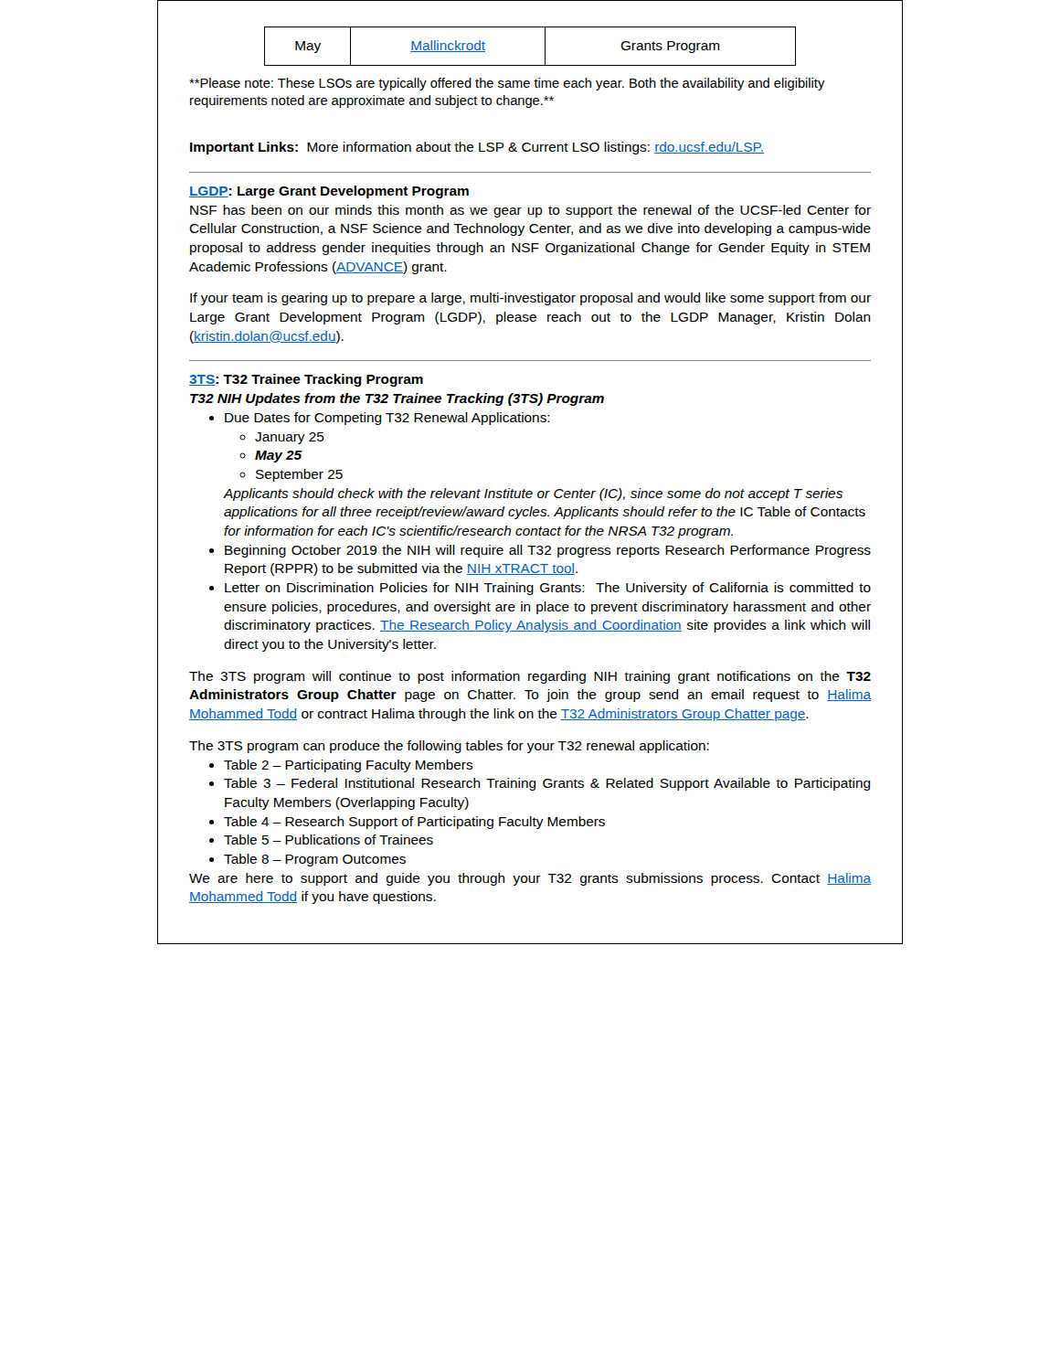| May | Mallinckrodt | Grants Program |
**Please note: These LSOs are typically offered the same time each year. Both the availability and eligibility requirements noted are approximate and subject to change.**
Important Links: More information about the LSP & Current LSO listings: rdo.ucsf.edu/LSP.
LGDP: Large Grant Development Program
NSF has been on our minds this month as we gear up to support the renewal of the UCSF-led Center for Cellular Construction, a NSF Science and Technology Center, and as we dive into developing a campus-wide proposal to address gender inequities through an NSF Organizational Change for Gender Equity in STEM Academic Professions (ADVANCE) grant.
If your team is gearing up to prepare a large, multi-investigator proposal and would like some support from our Large Grant Development Program (LGDP), please reach out to the LGDP Manager, Kristin Dolan (kristin.dolan@ucsf.edu).
3TS: T32 Trainee Tracking Program
T32 NIH Updates from the T32 Trainee Tracking (3TS) Program
Due Dates for Competing T32 Renewal Applications:
January 25
May 25
September 25
Applicants should check with the relevant Institute or Center (IC), since some do not accept T series applications for all three receipt/review/award cycles. Applicants should refer to the IC Table of Contacts for information for each IC's scientific/research contact for the NRSA T32 program.
Beginning October 2019 the NIH will require all T32 progress reports Research Performance Progress Report (RPPR) to be submitted via the NIH xTRACT tool.
Letter on Discrimination Policies for NIH Training Grants: The University of California is committed to ensure policies, procedures, and oversight are in place to prevent discriminatory harassment and other discriminatory practices. The Research Policy Analysis and Coordination site provides a link which will direct you to the University's letter.
The 3TS program will continue to post information regarding NIH training grant notifications on the T32 Administrators Group Chatter page on Chatter. To join the group send an email request to Halima Mohammed Todd or contract Halima through the link on the T32 Administrators Group Chatter page.
The 3TS program can produce the following tables for your T32 renewal application:
Table 2 – Participating Faculty Members
Table 3 – Federal Institutional Research Training Grants & Related Support Available to Participating Faculty Members (Overlapping Faculty)
Table 4 – Research Support of Participating Faculty Members
Table 5 – Publications of Trainees
Table 8 – Program Outcomes
We are here to support and guide you through your T32 grants submissions process. Contact Halima Mohammed Todd if you have questions.